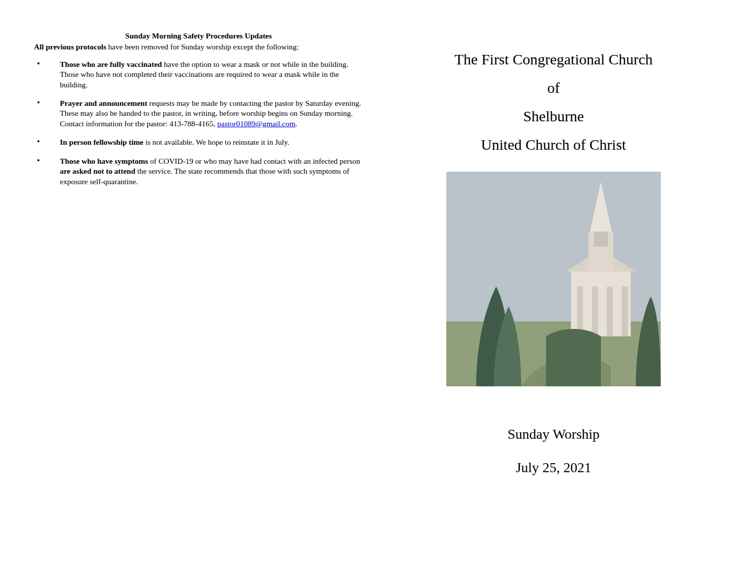Sunday Morning Safety Procedures Updates
All previous protocols have been removed for Sunday worship except the following:
Those who are fully vaccinated have the option to wear a mask or not while in the building. Those who have not completed their vaccinations are required to wear a mask while in the building.
Prayer and announcement requests may be made by contacting the pastor by Saturday evening. These may also be handed to the pastor, in writing, before worship begins on Sunday morning. Contact information for the pastor: 413-788-4165, pastor01089@gmail.com.
In person fellowship time is not available. We hope to reinstate it in July.
Those who have symptoms of COVID-19 or who may have had contact with an infected person are asked not to attend the service. The state recommends that those with such symptoms of exposure self-quarantine.
The First Congregational Church of Shelburne United Church of Christ
Sunday Worship July 25, 2021